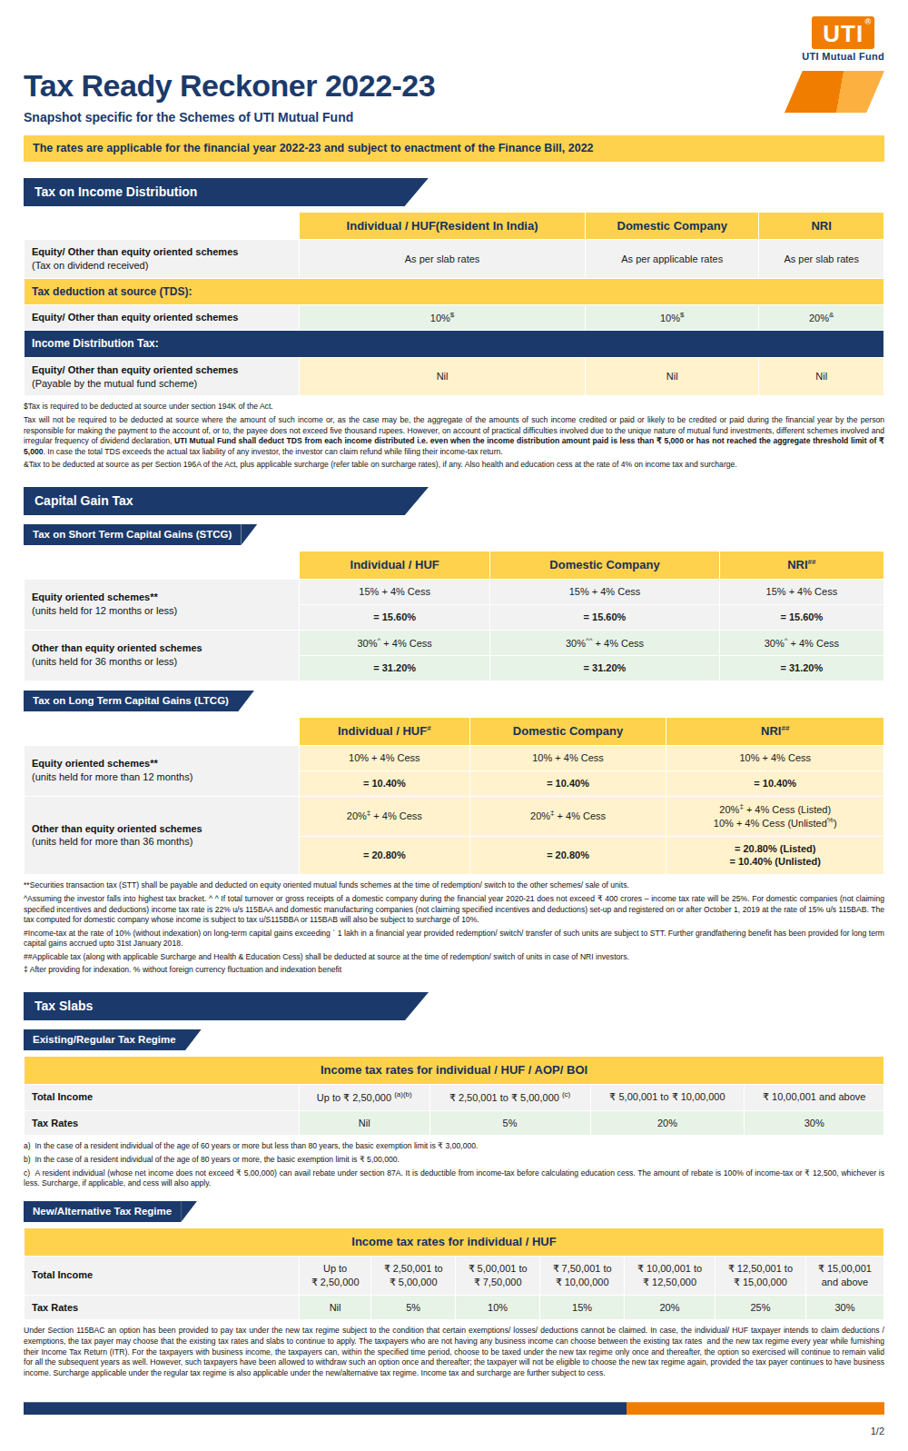UTI® UTI Mutual Fund
Tax Ready Reckoner 2022-23
Snapshot specific for the Schemes of UTI Mutual Fund
The rates are applicable for the financial year 2022-23 and subject to enactment of the Finance Bill, 2022
Tax on Income Distribution
| | Individual / HUF (Resident In India) | Domestic Company | NRI |
| --- | --- | --- | --- |
| Equity/ Other than equity oriented schemes (Tax on dividend received) | As per slab rates | As per applicable rates | As per slab rates |
| Tax deduction at source (TDS): |
| Equity/ Other than equity oriented schemes | 10% $ | 10% $ | 20% & |
| Income Distribution Tax: |
| Equity/ Other than equity oriented schemes (Payable by the mutual fund scheme) | Nil | Nil | Nil |
$Tax is required to be deducted at source under section 194K of the Act.
Tax will not be required to be deducted at source where the amount of such income or, as the case may be, the aggregate of the amounts of such income credited or paid or likely to be credited or paid during the financial year by the person responsible for making the payment to the account of, or to, the payee does not exceed five thousand rupees. However, on account of practical difficulties involved due to the unique nature of mutual fund investments, different schemes involved and irregular frequency of dividend declaration, UTI Mutual Fund shall deduct TDS from each income distributed i.e. even when the income distribution amount paid is less than ₹ 5,000 or has not reached the aggregate threshold limit of ₹ 5,000. In case the total TDS exceeds the actual tax liability of any investor, the investor can claim refund while filing their income-tax return.
&Tax to be deducted at source as per Section 196A of the Act, plus applicable surcharge (refer table on surcharge rates), if any. Also health and education cess at the rate of 4% on income tax and surcharge.
Capital Gain Tax
Tax on Short Term Capital Gains (STCG)
| | Individual / HUF | Domestic Company | NRI ## |
| --- | --- | --- | --- |
| Equity oriented schemes** (units held for 12 months or less) | 15% + 4% Cess | 15% + 4% Cess | 15% + 4% Cess |
| = 15.60% | = 15.60% | = 15.60% |
| Other than equity oriented schemes (units held for 36 months or less) | 30% ^ + 4% Cess | 30% ^^ + 4% Cess | 30% ^ + 4% Cess |
| = 31.20% | = 31.20% | = 31.20% |
Tax on Long Term Capital Gains (LTCG)
| | Individual / HUF # | Domestic Company | NRI ## |
| --- | --- | --- | --- |
| Equity oriented schemes** (units held for more than 12 months) | 10% + 4% Cess | 10% + 4% Cess | 10% + 4% Cess |
| = 10.40% | = 10.40% | = 10.40% |
| Other than equity oriented schemes (units held for more than 36 months) | 20% ‡ + 4% Cess | 20% ‡ + 4% Cess | 20% ‡ + 4% Cess (Listed) 10% + 4% Cess (Unlisted % ) |
| = 20.80% | = 20.80% | = 20.80% (Listed) = 10.40% (Unlisted) |
**Securities transaction tax (STT) shall be payable and deducted on equity oriented mutual funds schemes at the time of redemption/ switch to the other schemes/ sale of units.
^Assuming the investor falls into highest tax bracket. ^ ^ If total turnover or gross receipts of a domestic company during the financial year 2020-21 does not exceed ₹ 400 crores – income tax rate will be 25%. For domestic companies (not claiming specified incentives and deductions) income tax rate is 22% u/s 115BAA and domestic manufacturing companies (not claiming specified incentives and deductions) set-up and registered on or after October 1, 2019 at the rate of 15% u/s 115BAB. The tax computed for domestic company whose income is subject to tax u/S115BBA or 115BAB will also be subject to surcharge of 10%.
#Income-tax at the rate of 10% (without indexation) on long-term capital gains exceeding ` 1 lakh in a financial year provided redemption/ switch/ transfer of such units are subject to STT. Further grandfathering benefit has been provided for long term capital gains accrued upto 31st January 2018.
##Applicable tax (along with applicable Surcharge and Health & Education Cess) shall be deducted at source at the time of redemption/ switch of units in case of NRI investors.
‡ After providing for indexation. % without foreign currency fluctuation and indexation benefit
Tax Slabs
Existing/Regular Tax Regime
| Income tax rates for individual / HUF / AOP/ BOI |
| --- |
| Total Income | Up to ₹ 2,50,000 (a)(b) | ₹ 2,50,001 to ₹ 5,00,000 (c) | ₹ 5,00,001 to ₹ 10,00,000 | ₹ 10,00,001 and above |
| Tax Rates | Nil | 5% | 20% | 30% |
a) In the case of a resident individual of the age of 60 years or more but less than 80 years, the basic exemption limit is ₹ 3,00,000.
b) In the case of a resident individual of the age of 80 years or more, the basic exemption limit is ₹ 5,00,000.
c) A resident individual (whose net income does not exceed ₹ 5,00,000) can avail rebate under section 87A. It is deductible from income-tax before calculating education cess. The amount of rebate is 100% of income-tax or ₹ 12,500, whichever is less. Surcharge, if applicable, and cess will also apply.
New/Alternative Tax Regime
| Income tax rates for individual / HUF |
| --- |
| Total Income | Up to ₹ 2,50,000 | ₹ 2,50,001 to ₹ 5,00,000 | ₹ 5,00,001 to ₹ 7,50,000 | ₹ 7,50,001 to ₹ 10,00,000 | ₹ 10,00,001 to ₹ 12,50,000 | ₹ 12,50,001 to ₹ 15,00,000 | ₹ 15,00,001 and above |
| Tax Rates | Nil | 5% | 10% | 15% | 20% | 25% | 30% |
Under Section 115BAC an option has been provided to pay tax under the new tax regime subject to the condition that certain exemptions/ losses/ deductions cannot be claimed. In case, the individual/ HUF taxpayer intends to claim deductions / exemptions, the tax payer may choose that the existing tax rates and slabs to continue to apply. The taxpayers who are not having any business income can choose between the existing tax rates and the new tax regime every year while furnishing their Income Tax Return (ITR). For the taxpayers with business income, the taxpayers can, within the specified time period, choose to be taxed under the new tax regime only once and thereafter, the option so exercised will continue to remain valid for all the subsequent years as well. However, such taxpayers have been allowed to withdraw such an option once and thereafter; the taxpayer will not be eligible to choose the new tax regime again, provided the tax payer continues to have business income. Surcharge applicable under the regular tax regime is also applicable under the new/alternative tax regime. Income tax and surcharge are further subject to cess.
1/2